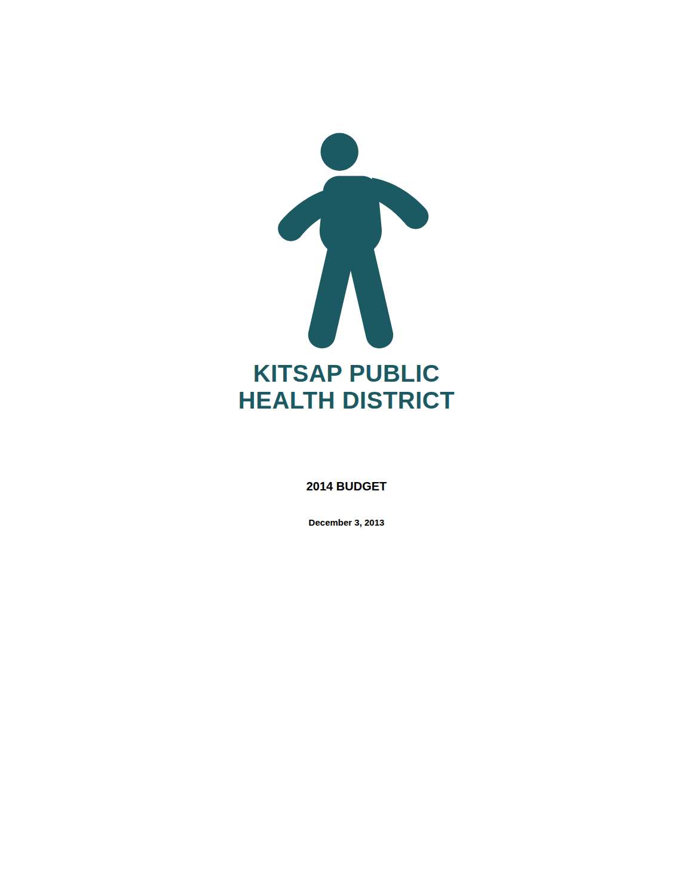KITSAP PUBLIC
HEALTH DISTRICT
2014 BUDGET
December 3, 2013